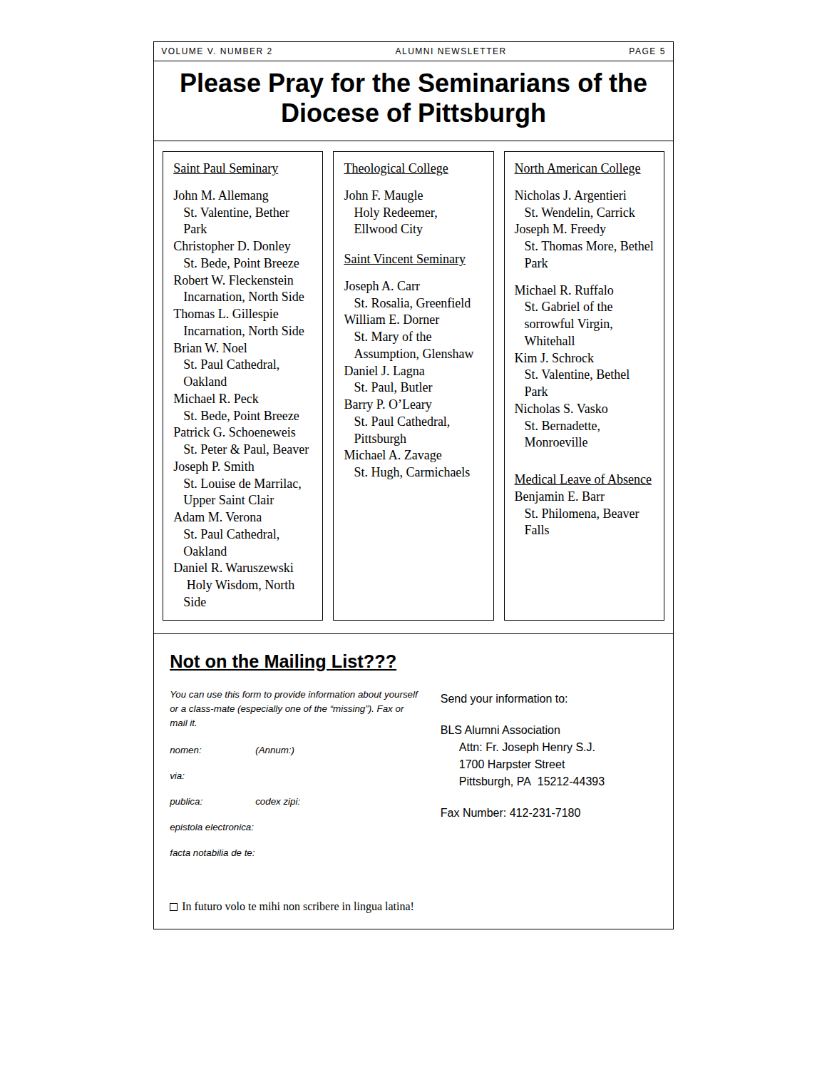VOLUME V. NUMBER 2 ALUMNI NEWSLETTER PAGE 5
Please Pray for the Seminarians of the
Diocese of Pittsburgh
Saint Paul Seminary
John M. Allemang St. Valentine, Bether Park
Christopher D. Donley St. Bede, Point Breeze
Robert W. Fleckenstein Incarnation, North Side
Thomas L. Gillespie Incarnation, North Side
Brian W. Noel St. Paul Cathedral, Oakland
Michael R. Peck St. Bede, Point Breeze
Patrick G. Schoeneweis St. Peter & Paul, Beaver
Joseph P. Smith St. Louise de Marrilac, Upper Saint Clair
Adam M. Verona St. Paul Cathedral, Oakland
Daniel R. Waruszewski Holy Wisdom, North Side
Theological College
John F. Maugle Holy Redeemer, Ellwood City
Saint Vincent Seminary
Joseph A. Carr St. Rosalia, Greenfield
William E. Dorner St. Mary of the Assumption, Glenshaw
Daniel J. Lagna St. Paul, Butler
Barry P. O’Leary St. Paul Cathedral, Pittsburgh
Michael A. Zavage St. Hugh, Carmichaels
North American College
Nicholas J. Argentieri St. Wendelin, Carrick
Joseph M. Freedy St. Thomas More, Bethel Park
Michael R. Ruffalo St. Gabriel of the sorrowful Virgin, Whitehall
Kim J. Schrock St. Valentine, Bethel Park
Nicholas S. Vasko St. Bernadette, Monroeville
Medical Leave of Absence
Benjamin E. Barr St. Philomena, Beaver Falls
Not on the Mailing List???
You can use this form to provide information about yourself or a class-mate (especially one of the “missing”). Fax or mail it.
nomen: (Annum:)
via:
publica: codex zipi:
epistola electronica:
facta notabilia de te:
Send your information to:
BLS Alumni Association Attn: Fr. Joseph Henry S.J. 1700 Harpster Street Pittsburgh, PA 15212-44393
Fax Number: 412-231-7180
In futuro volo te mihi non scribere in lingua latina!